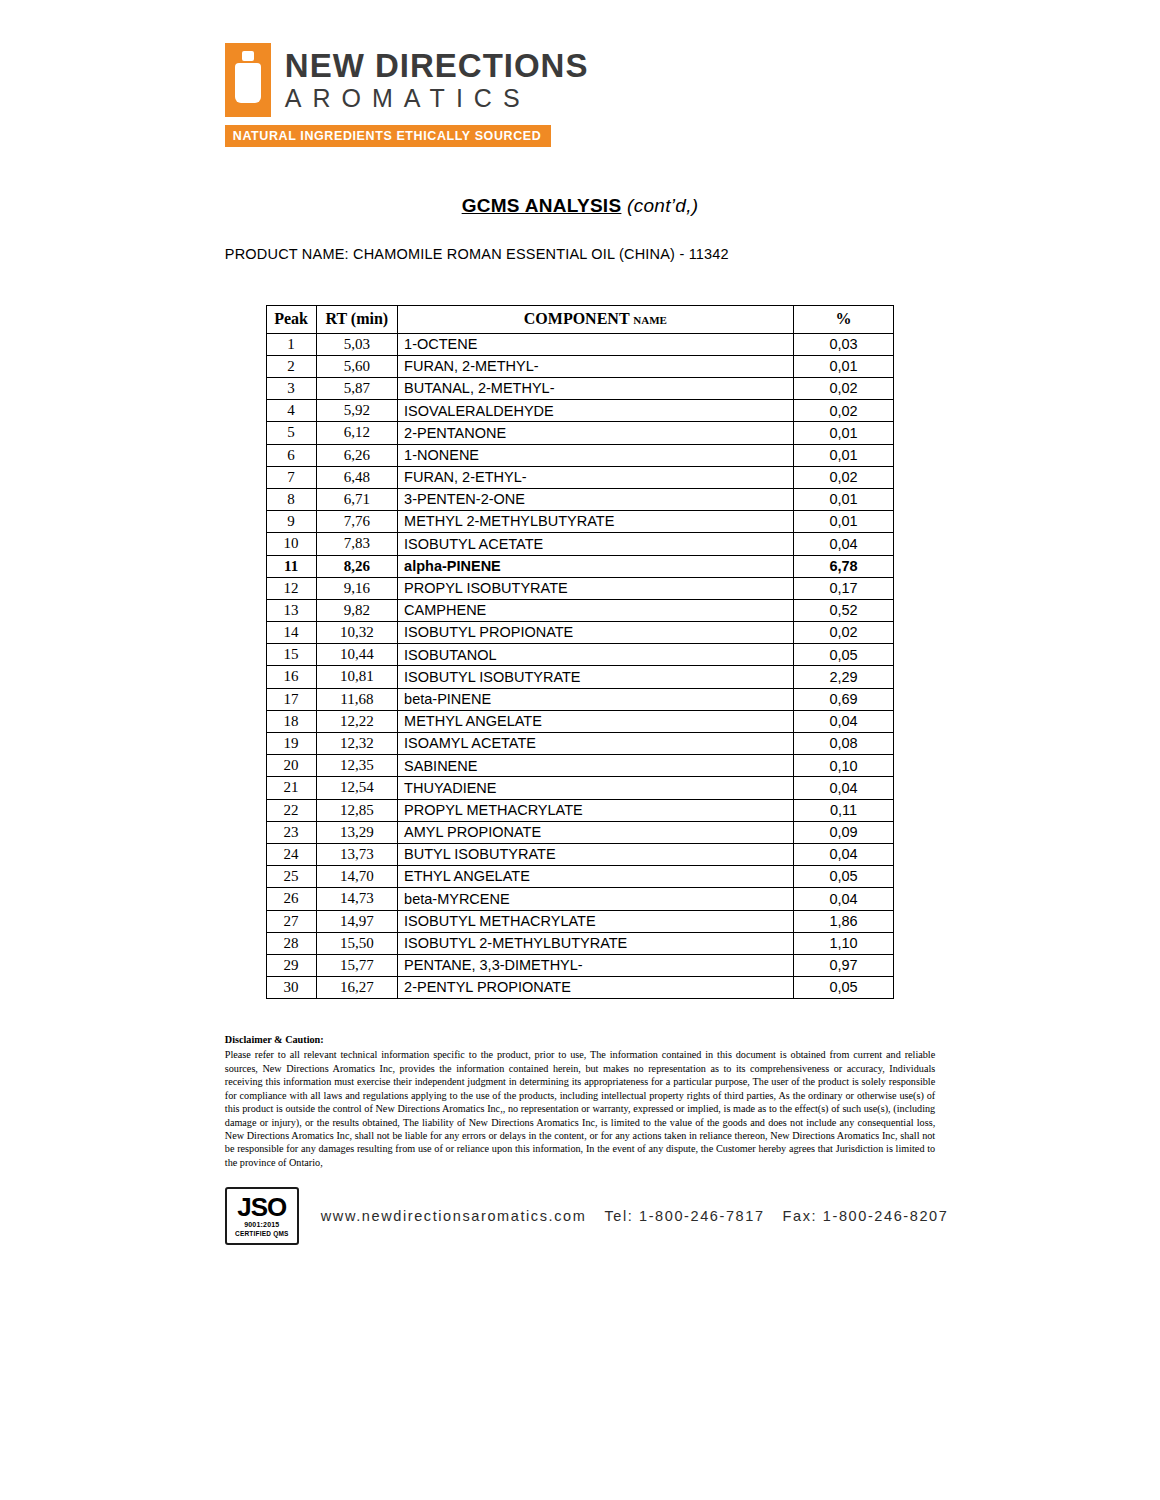NEW DIRECTIONS
AROMATICS
NATURAL INGREDIENTS ETHICALLY SOURCED
GCMS ANALYSIS (cont’d,)
PRODUCT NAME: CHAMOMILE ROMAN ESSENTIAL OIL (CHINA) - 11342
| Peak | RT (min) | COMPONENT name | % |
| --- | --- | --- | --- |
| 1 | 5,03 | 1-OCTENE | 0,03 |
| 2 | 5,60 | FURAN, 2-METHYL- | 0,01 |
| 3 | 5,87 | BUTANAL, 2-METHYL- | 0,02 |
| 4 | 5,92 | ISOVALERALDEHYDE | 0,02 |
| 5 | 6,12 | 2-PENTANONE | 0,01 |
| 6 | 6,26 | 1-NONENE | 0,01 |
| 7 | 6,48 | FURAN, 2-ETHYL- | 0,02 |
| 8 | 6,71 | 3-PENTEN-2-ONE | 0,01 |
| 9 | 7,76 | METHYL 2-METHYLBUTYRATE | 0,01 |
| 10 | 7,83 | ISOBUTYL ACETATE | 0,04 |
| 11 | 8,26 | alpha-PINENE | 6,78 |
| 12 | 9,16 | PROPYL ISOBUTYRATE | 0,17 |
| 13 | 9,82 | CAMPHENE | 0,52 |
| 14 | 10,32 | ISOBUTYL PROPIONATE | 0,02 |
| 15 | 10,44 | ISOBUTANOL | 0,05 |
| 16 | 10,81 | ISOBUTYL ISOBUTYRATE | 2,29 |
| 17 | 11,68 | beta-PINENE | 0,69 |
| 18 | 12,22 | METHYL ANGELATE | 0,04 |
| 19 | 12,32 | ISOAMYL ACETATE | 0,08 |
| 20 | 12,35 | SABINENE | 0,10 |
| 21 | 12,54 | THUYADIENE | 0,04 |
| 22 | 12,85 | PROPYL METHACRYLATE | 0,11 |
| 23 | 13,29 | AMYL PROPIONATE | 0,09 |
| 24 | 13,73 | BUTYL ISOBUTYRATE | 0,04 |
| 25 | 14,70 | ETHYL ANGELATE | 0,05 |
| 26 | 14,73 | beta-MYRCENE | 0,04 |
| 27 | 14,97 | ISOBUTYL METHACRYLATE | 1,86 |
| 28 | 15,50 | ISOBUTYL 2-METHYLBUTYRATE | 1,10 |
| 29 | 15,77 | PENTANE, 3,3-DIMETHYL- | 0,97 |
| 30 | 16,27 | 2-PENTYL PROPIONATE | 0,05 |
Disclaimer & Caution: Please refer to all relevant technical information specific to the product, prior to use, The information contained in this document is obtained from current and reliable sources, New Directions Aromatics Inc, provides the information contained herein, but makes no representation as to its comprehensiveness or accuracy, Individuals receiving this information must exercise their independent judgment in determining its appropriateness for a particular purpose, The user of the product is solely responsible for compliance with all laws and regulations applying to the use of the products, including intellectual property rights of third parties, As the ordinary or otherwise use(s) of this product is outside the control of New Directions Aromatics Inc,, no representation or warranty, expressed or implied, is made as to the effect(s) of such use(s), (including damage or injury), or the results obtained, The liability of New Directions Aromatics Inc, is limited to the value of the goods and does not include any consequential loss, New Directions Aromatics Inc, shall not be liable for any errors or delays in the content, or for any actions taken in reliance thereon, New Directions Aromatics Inc, shall not be responsible for any damages resulting from use of or reliance upon this information, In the event of any dispute, the Customer hereby agrees that Jurisdiction is limited to the province of Ontario,
JSO
9001:2015
CERTIFIED QMS
www.newdirectionsaromatics.com Tel: 1-800-246-7817 Fax: 1-800-246-8207